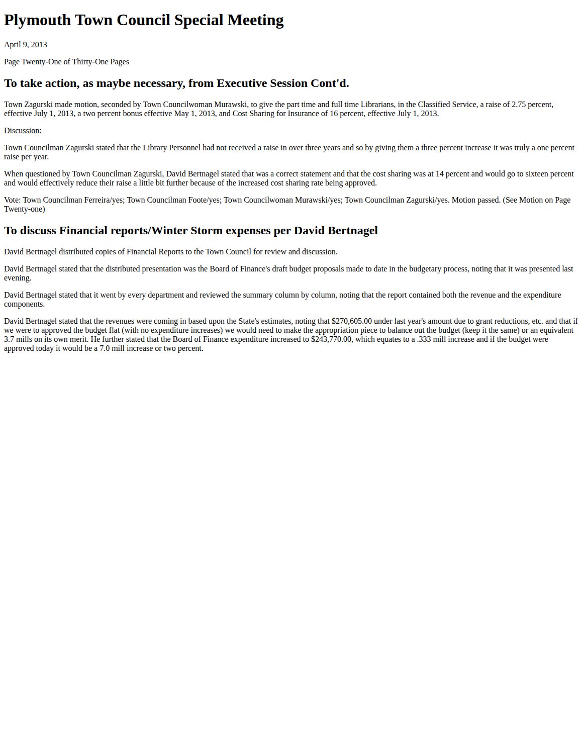Plymouth Town Council Special Meeting
April 9, 2013
Page Twenty-One of Thirty-One Pages
To take action, as maybe necessary, from Executive Session Cont'd.
Town Zagurski made motion, seconded by Town Councilwoman Murawski, to give the part time and full time Librarians, in the Classified Service, a raise of 2.75 percent, effective July 1, 2013, a two percent bonus effective May 1, 2013, and Cost Sharing for Insurance of 16 percent, effective July 1, 2013.
Discussion:
Town Councilman Zagurski stated that the Library Personnel had not received a raise in over three years and so by giving them a three percent increase it was truly a one percent raise per year.
When questioned by Town Councilman Zagurski, David Bertnagel stated that was a correct statement and that the cost sharing was at 14 percent and would go to sixteen percent and would effectively reduce their raise a little bit further because of the increased cost sharing rate being approved.
Vote: Town Councilman Ferreira/yes; Town Councilman Foote/yes; Town Councilwoman Murawski/yes; Town Councilman Zagurski/yes. Motion passed. (See Motion on Page Twenty-one)
To discuss Financial reports/Winter Storm expenses per David Bertnagel
David Bertnagel distributed copies of Financial Reports to the Town Council for review and discussion.
David Bertnagel stated that the distributed presentation was the Board of Finance's draft budget proposals made to date in the budgetary process, noting that it was presented last evening.
David Bertnagel stated that it went by every department and reviewed the summary column by column, noting that the report contained both the revenue and the expenditure components.
David Bertnagel stated that the revenues were coming in based upon the State's estimates, noting that $270,605.00 under last year's amount due to grant reductions, etc. and that if we were to approved the budget flat (with no expenditure increases) we would need to make the appropriation piece to balance out the budget (keep it the same) or an equivalent 3.7 mills on its own merit. He further stated that the Board of Finance expenditure increased to $243,770.00, which equates to a .333 mill increase and if the budget were approved today it would be a 7.0 mill increase or two percent.